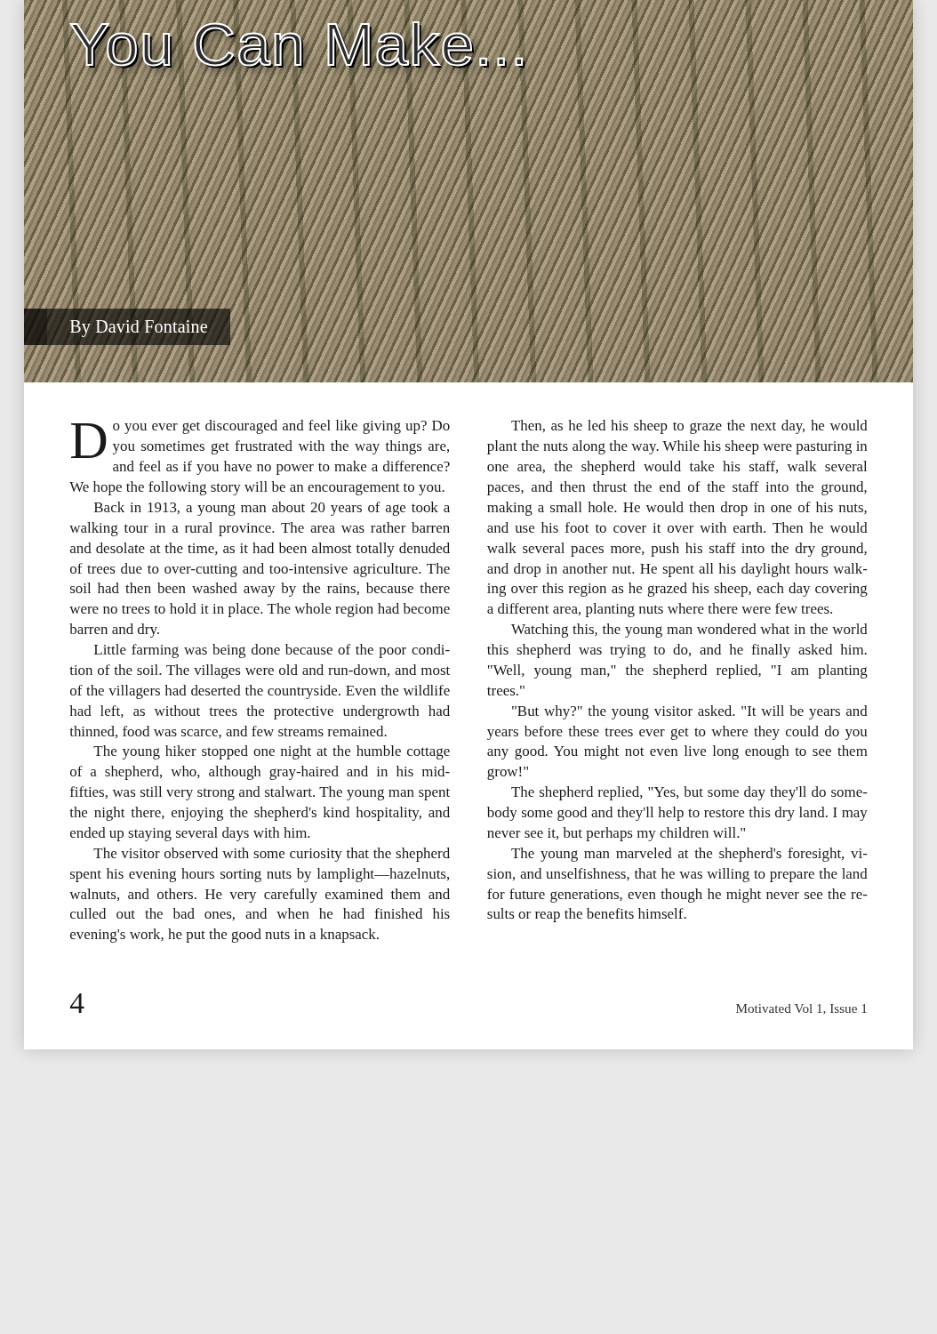You Can Make...
By David Fontaine
Do you ever get discouraged and feel like giving up? Do you sometimes get frustrated with the way things are, and feel as if you have no power to make a difference? We hope the following story will be an encouragement to you.
Back in 1913, a young man about 20 years of age took a walking tour in a rural province. The area was rather barren and desolate at the time, as it had been almost totally denuded of trees due to over-cutting and too-intensive agriculture. The soil had then been washed away by the rains, because there were no trees to hold it in place. The whole region had become barren and dry.
Little farming was being done because of the poor condition of the soil. The villages were old and run-down, and most of the villagers had deserted the countryside. Even the wildlife had left, as without trees the protective undergrowth had thinned, food was scarce, and few streams remained.
The young hiker stopped one night at the humble cottage of a shepherd, who, although gray-haired and in his mid-fifties, was still very strong and stalwart. The young man spent the night there, enjoying the shepherd's kind hospitality, and ended up staying several days with him.
The visitor observed with some curiosity that the shepherd spent his evening hours sorting nuts by lamplight—hazelnuts, walnuts, and others. He very carefully examined them and culled out the bad ones, and when he had finished his evening's work, he put the good nuts in a knapsack.
Then, as he led his sheep to graze the next day, he would plant the nuts along the way. While his sheep were pasturing in one area, the shepherd would take his staff, walk several paces, and then thrust the end of the staff into the ground, making a small hole. He would then drop in one of his nuts, and use his foot to cover it over with earth. Then he would walk several paces more, push his staff into the dry ground, and drop in another nut. He spent all his daylight hours walking over this region as he grazed his sheep, each day covering a different area, planting nuts where there were few trees.
Watching this, the young man wondered what in the world this shepherd was trying to do, and he finally asked him. "Well, young man," the shepherd replied, "I am planting trees."
"But why?" the young visitor asked. "It will be years and years before these trees ever get to where they could do you any good. You might not even live long enough to see them grow!"
The shepherd replied, "Yes, but some day they'll do somebody some good and they'll help to restore this dry land. I may never see it, but perhaps my children will."
The young man marveled at the shepherd's foresight, vision, and unselfishness, that he was willing to prepare the land for future generations, even though he might never see the results or reap the benefits himself.
4
Motivated Vol 1, Issue 1